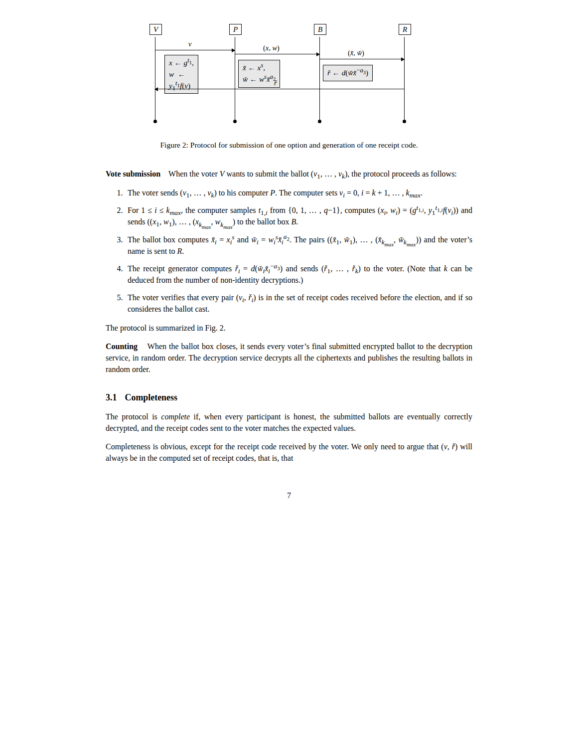V
P
B
R
v
x ← gt1,
w ←
y1t1f(v)
(x, w)
x̌ ← xs,
w̌ ← wsx̌a2
(x̌, w̌)
ř ← d(w̌x̌−a3)
ř
Figure 2: Protocol for submission of one option and generation of one receipt code.
Vote submission When the voter V wants to submit the ballot (v1, … , vk), the protocol proceeds as follows:
The voter sends (v1, … , vk) to his computer P. The computer sets vi = 0, i = k + 1, … , kmax.
For 1 ≤ i ≤ kmax, the computer samples t1,i from {0, 1, … , q−1}, computes (xi, wi) = (gt1,i, y1t1,if(vi)) and sends ((x1, w1), … , (xkmax, wkmax) to the ballot box B.
The ballot box computes x̌i = xis and w̌i = wisx̌ia2. The pairs ((x̌1, w̌1), … , (x̌kmax, w̌kmax)) and the voter’s name is sent to R.
The receipt generator computes ři = d(w̌ix̌i−a3) and sends (ř1, … , řk) to the voter. (Note that k can be deduced from the number of non-identity decryptions.)
The voter verifies that every pair (vi, ři) is in the set of receipt codes received before the election, and if so consideres the ballot cast.
The protocol is summarized in Fig. 2.
Counting When the ballot box closes, it sends every voter’s final submitted encrypted ballot to the decryption service, in random order. The decryption service decrypts all the ciphertexts and publishes the resulting ballots in random order.
3.1 Completeness
The protocol is complete if, when every participant is honest, the submitted ballots are eventually correctly decrypted, and the receipt codes sent to the voter matches the expected values.
Completeness is obvious, except for the receipt code received by the voter. We only need to argue that (v, ř) will always be in the computed set of receipt codes, that is, that
7